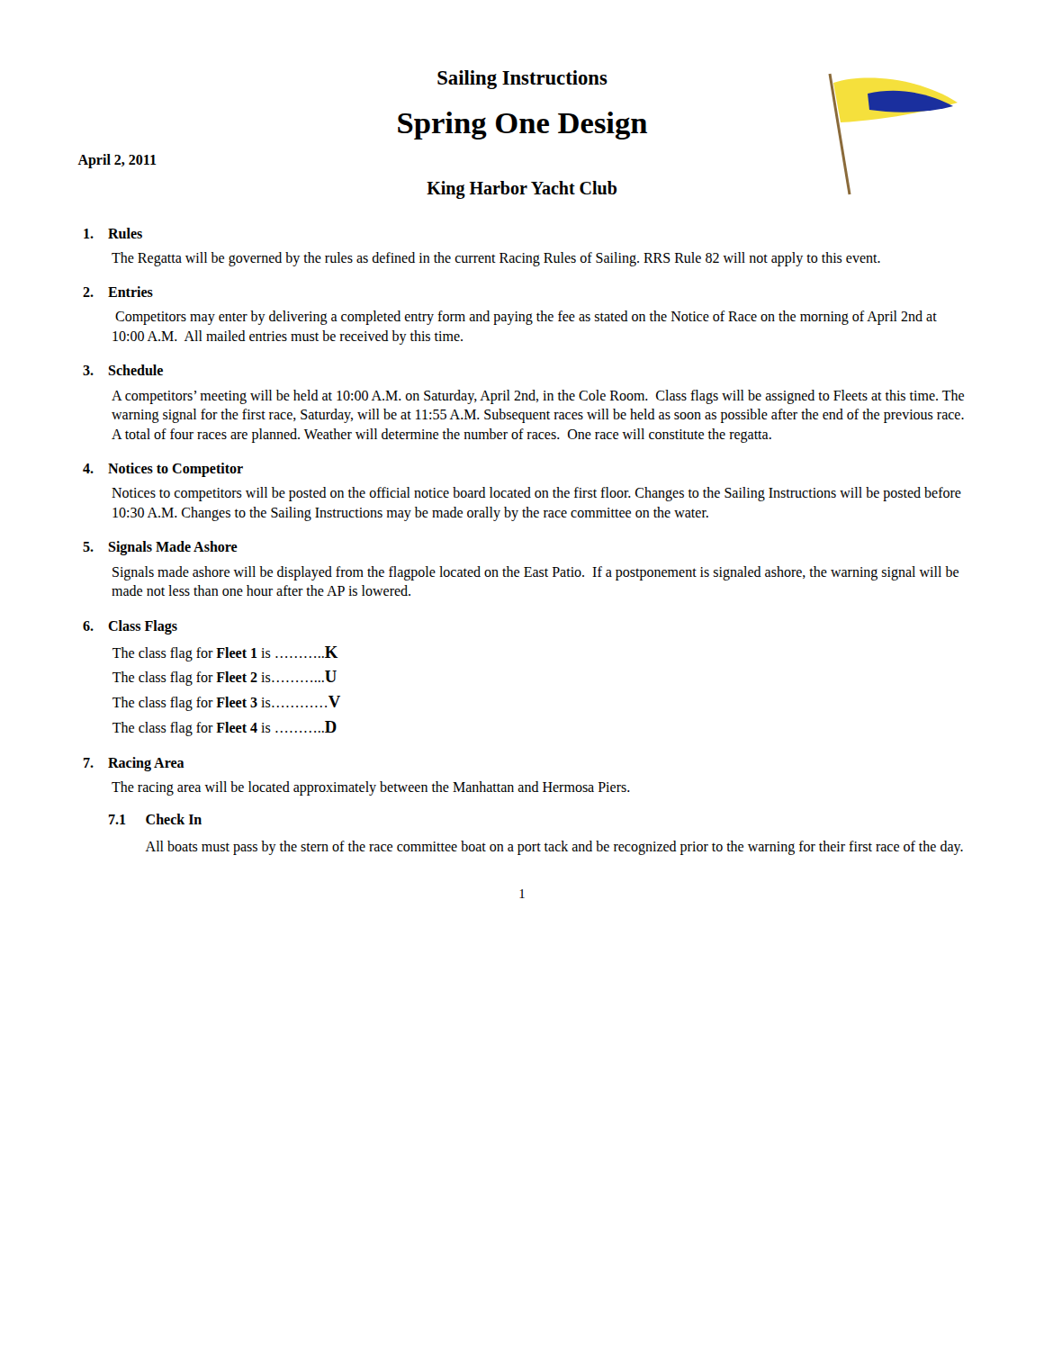Sailing Instructions
Spring One Design
April 2, 2011
King Harbor Yacht Club
1. Rules
The Regatta will be governed by the rules as defined in the current Racing Rules of Sailing. RRS Rule 82 will not apply to this event.
2. Entries
Competitors may enter by delivering a completed entry form and paying the fee as stated on the Notice of Race on the morning of April 2nd at 10:00 A.M. All mailed entries must be received by this time.
3. Schedule
A competitors’ meeting will be held at 10:00 A.M. on Saturday, April 2nd, in the Cole Room. Class flags will be assigned to Fleets at this time. The warning signal for the first race, Saturday, will be at 11:55 A.M. Subsequent races will be held as soon as possible after the end of the previous race. A total of four races are planned. Weather will determine the number of races. One race will constitute the regatta.
4. Notices to Competitor
Notices to competitors will be posted on the official notice board located on the first floor. Changes to the Sailing Instructions will be posted before 10:30 A.M. Changes to the Sailing Instructions may be made orally by the race committee on the water.
5. Signals Made Ashore
Signals made ashore will be displayed from the flagpole located on the East Patio. If a postponement is signaled ashore, the warning signal will be made not less than one hour after the AP is lowered.
6. Class Flags
The class flag for Fleet 1 is ………..K
The class flag for Fleet 2 is………...U
The class flag for Fleet 3 is…………V
The class flag for Fleet 4 is ………..D
7. Racing Area
The racing area will be located approximately between the Manhattan and Hermosa Piers.
7.1 Check In
All boats must pass by the stern of the race committee boat on a port tack and be recognized prior to the warning for their first race of the day.
1